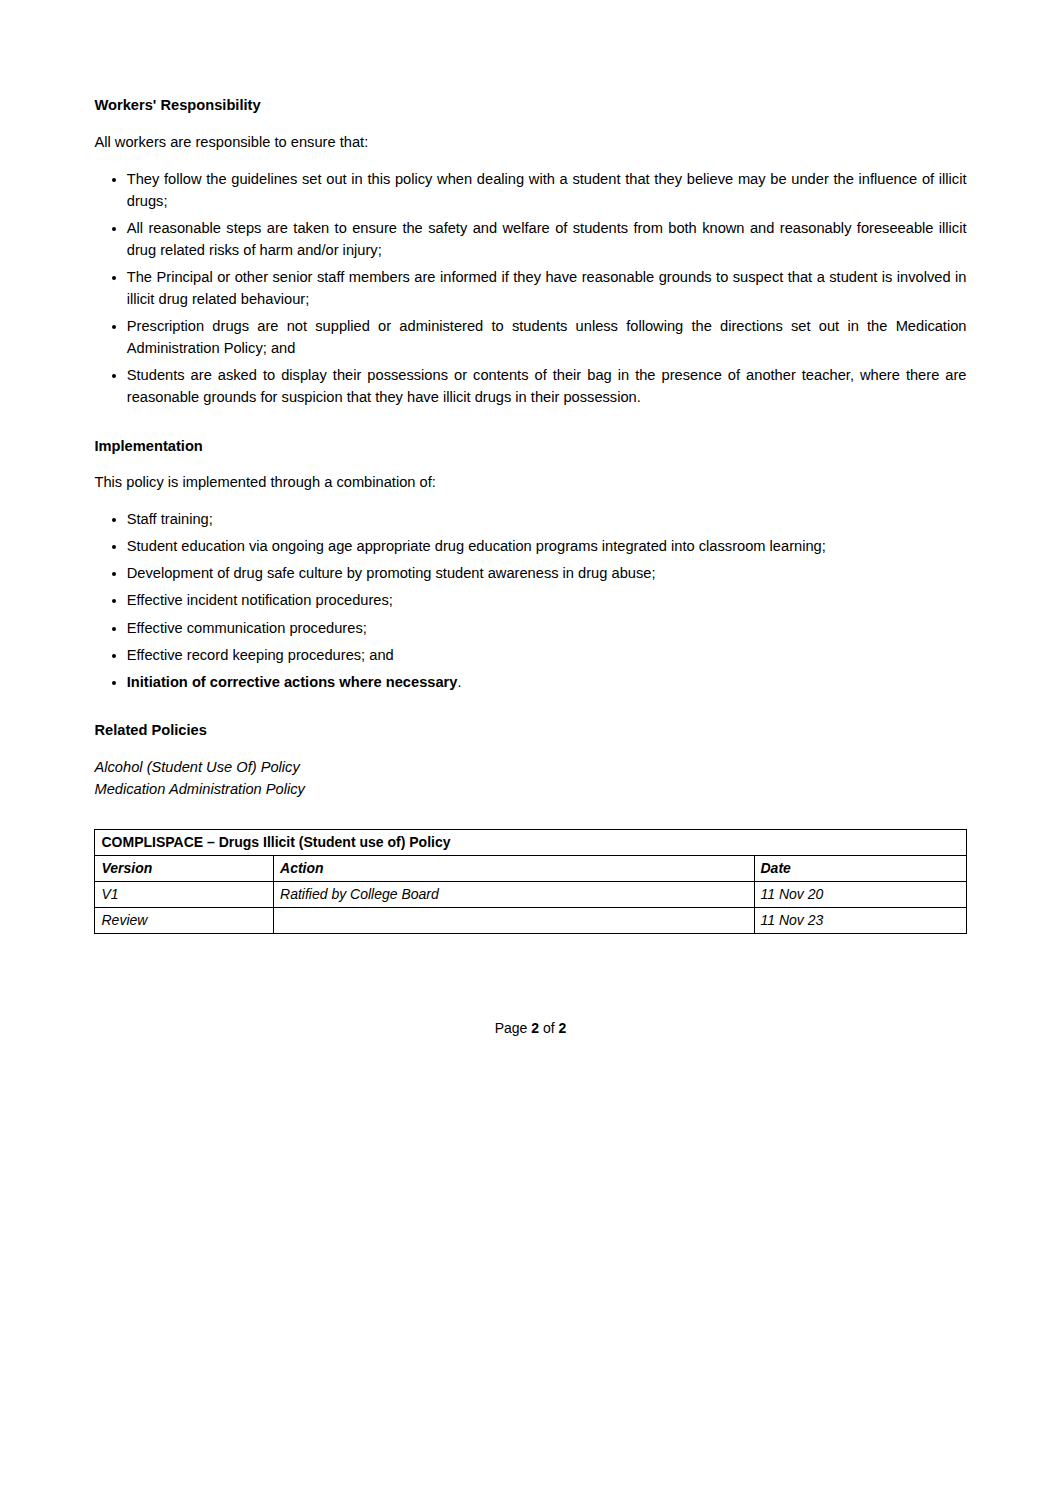Workers' Responsibility
All workers are responsible to ensure that:
They follow the guidelines set out in this policy when dealing with a student that they believe may be under the influence of illicit drugs;
All reasonable steps are taken to ensure the safety and welfare of students from both known and reasonably foreseeable illicit drug related risks of harm and/or injury;
The Principal or other senior staff members are informed if they have reasonable grounds to suspect that a student is involved in illicit drug related behaviour;
Prescription drugs are not supplied or administered to students unless following the directions set out in the Medication Administration Policy; and
Students are asked to display their possessions or contents of their bag in the presence of another teacher, where there are reasonable grounds for suspicion that they have illicit drugs in their possession.
Implementation
This policy is implemented through a combination of:
Staff training;
Student education via ongoing age appropriate drug education programs integrated into classroom learning;
Development of drug safe culture by promoting student awareness in drug abuse;
Effective incident notification procedures;
Effective communication procedures;
Effective record keeping procedures; and
Initiation of corrective actions where necessary.
Related Policies
Alcohol (Student Use Of) Policy
Medication Administration Policy
| COMPLISPACE – Drugs Illicit (Student use of) Policy |
| Version | Action | Date |
| V1 | Ratified by College Board | 11 Nov 20 |
| Review | | 11 Nov 23 |
Page 2 of 2